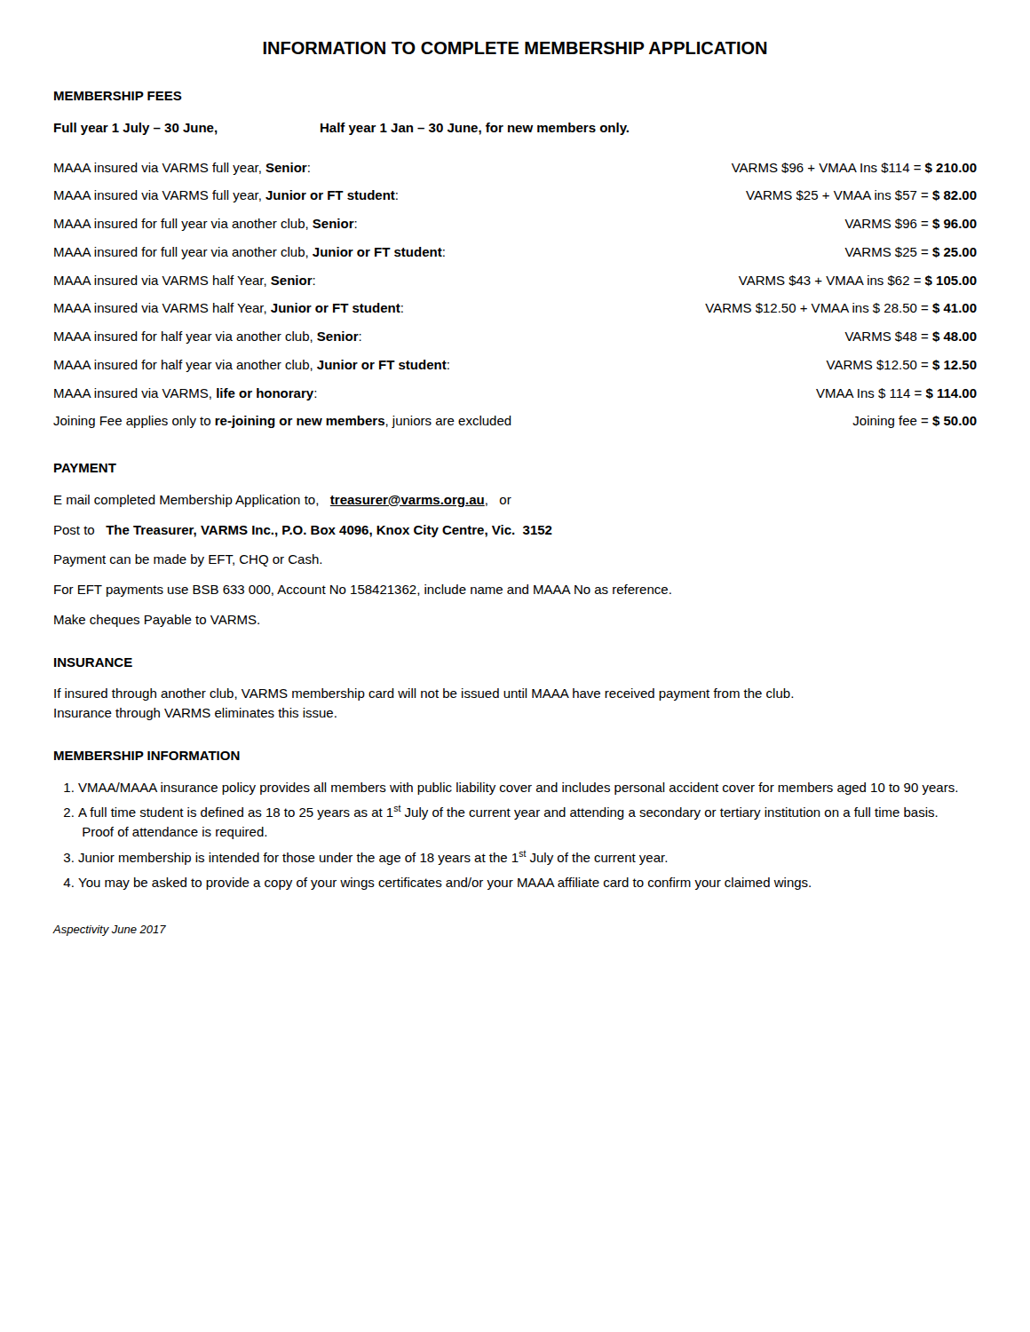INFORMATION TO COMPLETE MEMBERSHIP APPLICATION
MEMBERSHIP FEES
Full year 1 July – 30 June, Half year 1 Jan – 30 June, for new members only.
| MAAA insured via VARMS full year, Senior : | VARMS $96 + VMAA Ins $114 = $ 210.00 |
| MAAA insured via VARMS full year, Junior or FT student : | VARMS $25 + VMAA ins $57 = $ 82.00 |
| MAAA insured for full year via another club, Senior : | VARMS $96 = $ 96.00 |
| MAAA insured for full year via another club, Junior or FT student : | VARMS $25 = $ 25.00 |
| MAAA insured via VARMS half Year, Senior : | VARMS $43 + VMAA ins $62 = $ 105.00 |
| MAAA insured via VARMS half Year, Junior or FT student : | VARMS $12.50 + VMAA ins $ 28.50 = $ 41.00 |
| MAAA insured for half year via another club, Senior : | VARMS $48 = $ 48.00 |
| MAAA insured for half year via another club, Junior or FT student : | VARMS $12.50 = $ 12.50 |
| MAAA insured via VARMS, life or honorary : | VMAA Ins $ 114 = $ 114.00 |
| Joining Fee applies only to re-joining or new members , juniors are excluded | Joining fee = $ 50.00 |
PAYMENT
E mail completed Membership Application to, treasurer@varms.org.au, or
Post to The Treasurer, VARMS Inc., P.O. Box 4096, Knox City Centre, Vic. 3152
Payment can be made by EFT, CHQ or Cash.
For EFT payments use BSB 633 000, Account No 158421362, include name and MAAA No as reference.
Make cheques Payable to VARMS.
INSURANCE
If insured through another club, VARMS membership card will not be issued until MAAA have received payment from the club.
Insurance through VARMS eliminates this issue.
MEMBERSHIP INFORMATION
VMAA/MAAA insurance policy provides all members with public liability cover and includes personal accident cover for members aged 10 to 90 years.
A full time student is defined as 18 to 25 years as at 1st July of the current year and attending a secondary or tertiary institution on a full time basis. Proof of attendance is required.
Junior membership is intended for those under the age of 18 years at the 1st July of the current year.
You may be asked to provide a copy of your wings certificates and/or your MAAA affiliate card to confirm your claimed wings.
Aspectivity June 2017